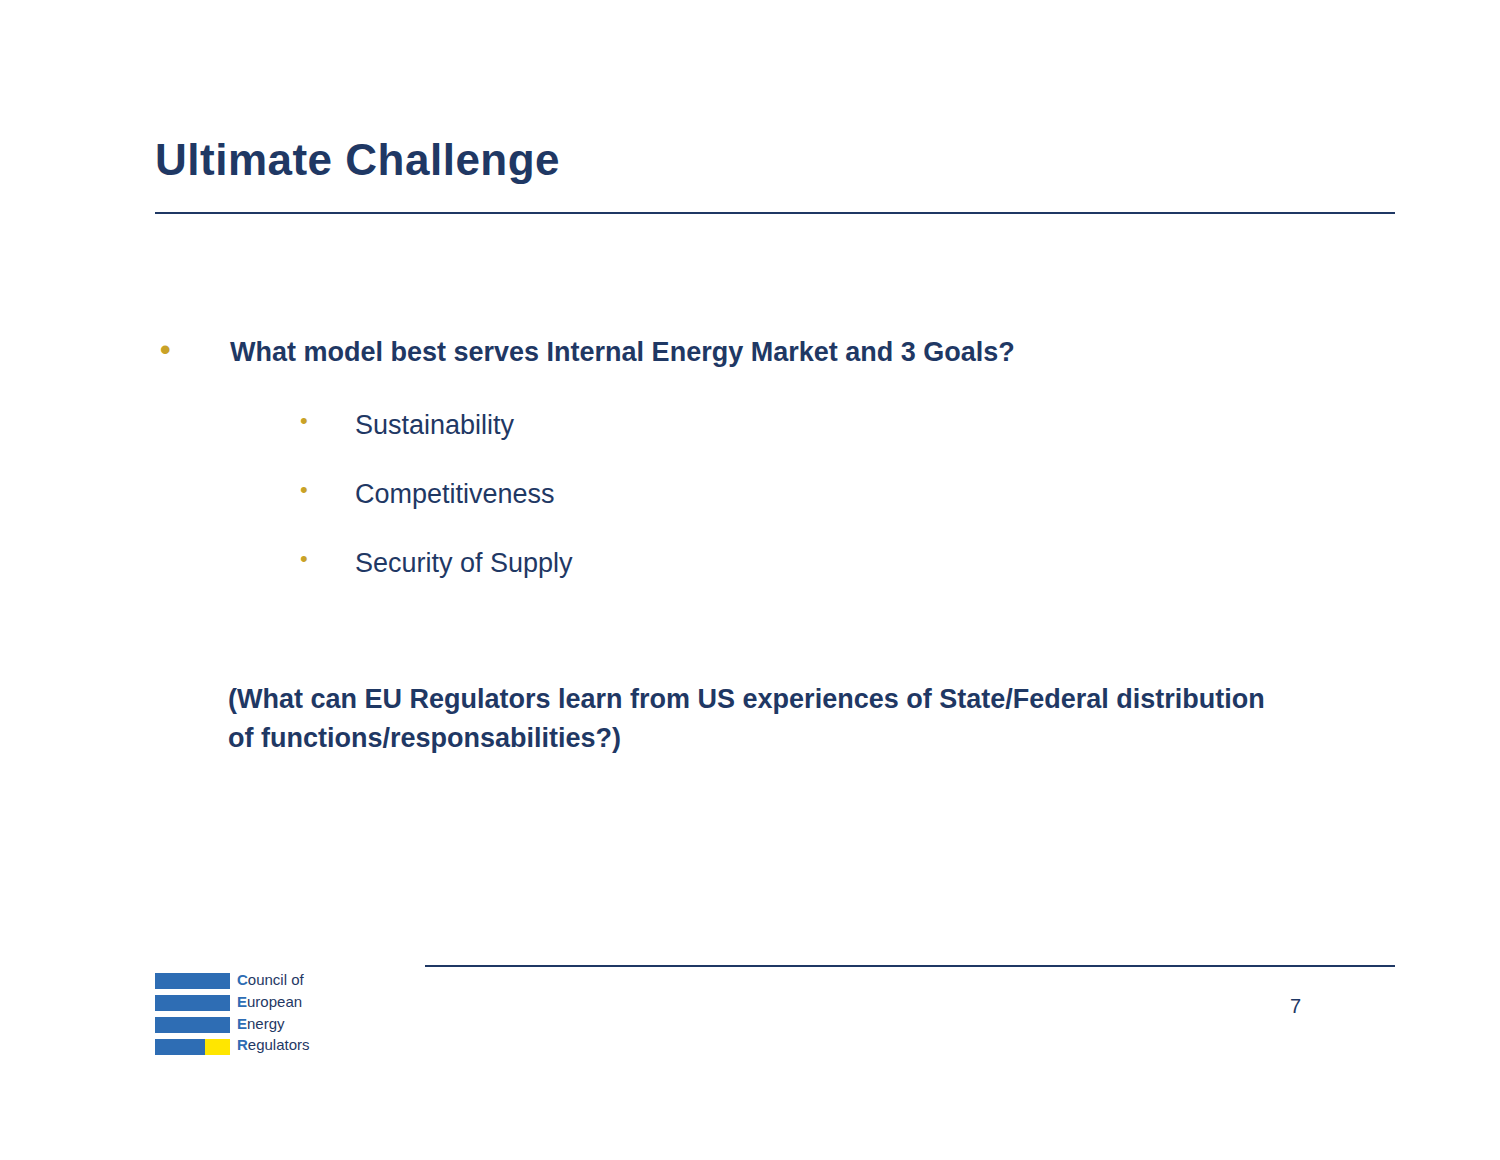Ultimate Challenge
• What model best serves Internal Energy Market and 3 Goals?
• Sustainability
• Competitiveness
• Security of Supply
(What can EU Regulators learn from US experiences of State/Federal distribution of functions/responsabilities?)
7
Council of
European
Energy
Regulators